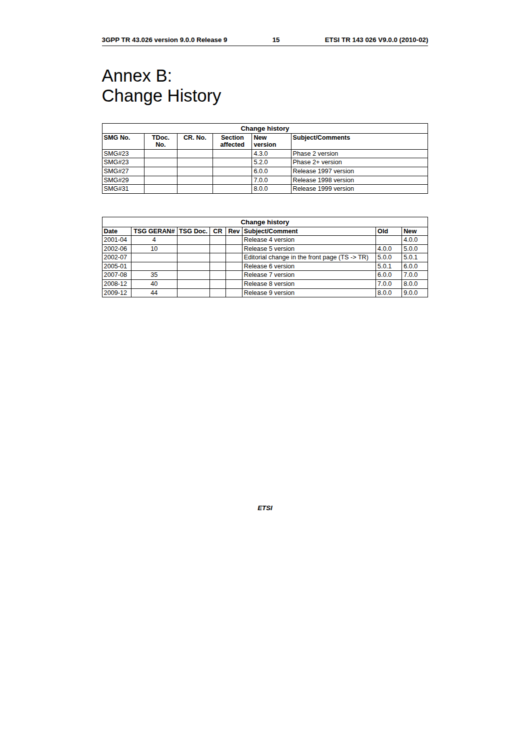3GPP TR 43.026 version 9.0.0 Release 9
15
ETSI TR 143 026 V9.0.0 (2010-02)
Annex B:Change History
Change history
| SMG No. | TDoc. No. | CR. No. | Section affected | New version | Subject/Comments |
| --- | --- | --- | --- | --- | --- |
| SMG#23 | | | | 4.3.0 | Phase 2 version |
| SMG#23 | | | | 5.2.0 | Phase 2+ version |
| SMG#27 | | | | 6.0.0 | Release 1997 version |
| SMG#29 | | | | 7.0.0 | Release 1998 version |
| SMG#31 | | | | 8.0.0 | Release 1999 version |
Change history
| Date | TSG GERAN# | TSG Doc. | CR | Rev | Subject/Comment | Old | New |
| --- | --- | --- | --- | --- | --- | --- | --- |
| 2001-04 | 4 | | | | Release 4 version | | 4.0.0 |
| 2002-06 | 10 | | | | Release 5 version | 4.0.0 | 5.0.0 |
| 2002-07 | | | | | Editorial change in the front page (TS -> TR) | 5.0.0 | 5.0.1 |
| 2005-01 | | | | | Release 6 version | 5.0.1 | 6.0.0 |
| 2007-08 | 35 | | | | Release 7 version | 6.0.0 | 7.0.0 |
| 2008-12 | 40 | | | | Release 8 version | 7.0.0 | 8.0.0 |
| 2009-12 | 44 | | | | Release 9 version | 8.0.0 | 9.0.0 |
ETSI